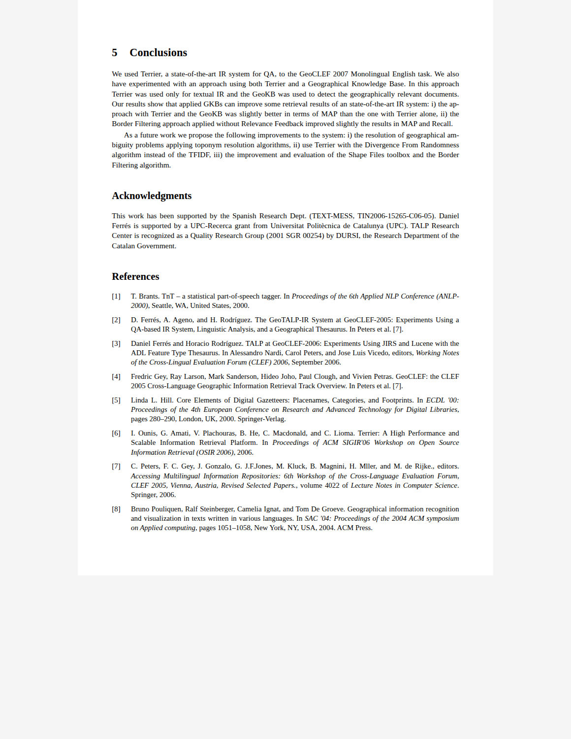5 Conclusions
We used Terrier, a state-of-the-art IR system for QA, to the GeoCLEF 2007 Monolingual English task. We also have experimented with an approach using both Terrier and a Geographical Knowledge Base. In this approach Terrier was used only for textual IR and the GeoKB was used to detect the geographically relevant documents. Our results show that applied GKBs can improve some retrieval results of an state-of-the-art IR system: i) the approach with Terrier and the GeoKB was slightly better in terms of MAP than the one with Terrier alone, ii) the Border Filtering approach applied without Relevance Feedback improved slightly the results in MAP and Recall.
As a future work we propose the following improvements to the system: i) the resolution of geographical ambiguity problems applying toponym resolution algorithms, ii) use Terrier with the Divergence From Randomness algorithm instead of the TFIDF, iii) the improvement and evaluation of the Shape Files toolbox and the Border Filtering algorithm.
Acknowledgments
This work has been supported by the Spanish Research Dept. (TEXT-MESS, TIN2006-15265-C06-05). Daniel Ferrés is supported by a UPC-Recerca grant from Universitat Politècnica de Catalunya (UPC). TALP Research Center is recognized as a Quality Research Group (2001 SGR 00254) by DURSI, the Research Department of the Catalan Government.
References
[1]
T. Brants. TnT – a statistical part-of-speech tagger. In Proceedings of the 6th Applied NLP Conference (ANLP-2000), Seattle, WA, United States, 2000.
[2]
D. Ferrés, A. Ageno, and H. Rodríguez. The GeoTALP-IR System at GeoCLEF-2005: Experiments Using a QA-based IR System, Linguistic Analysis, and a Geographical Thesaurus. In Peters et al. [7].
[3]
Daniel Ferrés and Horacio Rodríguez. TALP at GeoCLEF-2006: Experiments Using JIRS and Lucene with the ADL Feature Type Thesaurus. In Alessandro Nardi, Carol Peters, and Jose Luis Vicedo, editors, Working Notes of the Cross-Lingual Evaluation Forum (CLEF) 2006, September 2006.
[4]
Fredric Gey, Ray Larson, Mark Sanderson, Hideo Joho, Paul Clough, and Vivien Petras. GeoCLEF: the CLEF 2005 Cross-Language Geographic Information Retrieval Track Overview. In Peters et al. [7].
[5]
Linda L. Hill. Core Elements of Digital Gazetteers: Placenames, Categories, and Footprints. In ECDL '00: Proceedings of the 4th European Conference on Research and Advanced Technology for Digital Libraries, pages 280–290, London, UK, 2000. Springer-Verlag.
[6]
I. Ounis, G. Amati, V. Plachouras, B. He, C. Macdonald, and C. Lioma. Terrier: A High Performance and Scalable Information Retrieval Platform. In Proceedings of ACM SIGIR'06 Workshop on Open Source Information Retrieval (OSIR 2006), 2006.
[7]
C. Peters, F. C. Gey, J. Gonzalo, G. J.F.Jones, M. Kluck, B. Magnini, H. Mller, and M. de Rijke., editors. Accessing Multilingual Information Repositories: 6th Workshop of the Cross-Language Evaluation Forum, CLEF 2005, Vienna, Austria, Revised Selected Papers., volume 4022 of Lecture Notes in Computer Science. Springer, 2006.
[8]
Bruno Pouliquen, Ralf Steinberger, Camelia Ignat, and Tom De Groeve. Geographical information recognition and visualization in texts written in various languages. In SAC '04: Proceedings of the 2004 ACM symposium on Applied computing, pages 1051–1058, New York, NY, USA, 2004. ACM Press.